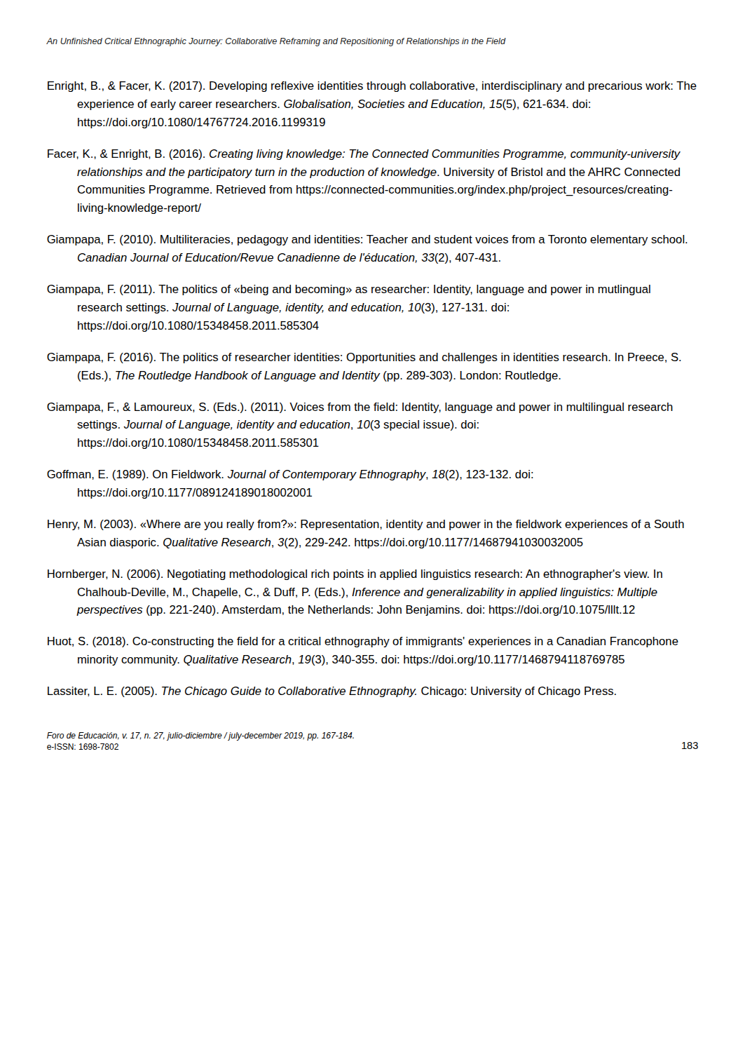An Unfinished Critical Ethnographic Journey: Collaborative Reframing and Repositioning of Relationships in the Field
Enright, B., & Facer, K. (2017). Developing reflexive identities through collaborative, interdisciplinary and precarious work: The experience of early career researchers. Globalisation, Societies and Education, 15(5), 621-634. doi: https://doi.org/10.1080/14767724.2016.1199319
Facer, K., & Enright, B. (2016). Creating living knowledge: The Connected Communities Programme, community-university relationships and the participatory turn in the production of knowledge. University of Bristol and the AHRC Connected Communities Programme. Retrieved from https://connected-communities.org/index.php/project_resources/creating-living-knowledge-report/
Giampapa, F. (2010). Multiliteracies, pedagogy and identities: Teacher and student voices from a Toronto elementary school. Canadian Journal of Education/Revue Canadienne de l'éducation, 33(2), 407-431.
Giampapa, F. (2011). The politics of «being and becoming» as researcher: Identity, language and power in mutlingual research settings. Journal of Language, identity, and education, 10(3), 127-131. doi: https://doi.org/10.1080/15348458.2011.585304
Giampapa, F. (2016). The politics of researcher identities: Opportunities and challenges in identities research. In Preece, S. (Eds.), The Routledge Handbook of Language and Identity (pp. 289-303). London: Routledge.
Giampapa, F., & Lamoureux, S. (Eds.). (2011). Voices from the field: Identity, language and power in multilingual research settings. Journal of Language, identity and education, 10(3 special issue). doi: https://doi.org/10.1080/15348458.2011.585301
Goffman, E. (1989). On Fieldwork. Journal of Contemporary Ethnography, 18(2), 123-132. doi: https://doi.org/10.1177/089124189018002001
Henry, M. (2003). «Where are you really from?»: Representation, identity and power in the fieldwork experiences of a South Asian diasporic. Qualitative Research, 3(2), 229-242. https://doi.org/10.1177/14687941030032005
Hornberger, N. (2006). Negotiating methodological rich points in applied linguistics research: An ethnographer's view. In Chalhoub-Deville, M., Chapelle, C., & Duff, P. (Eds.), Inference and generalizability in applied linguistics: Multiple perspectives (pp. 221-240). Amsterdam, the Netherlands: John Benjamins. doi: https://doi.org/10.1075/lllt.12
Huot, S. (2018). Co-constructing the field for a critical ethnography of immigrants' experiences in a Canadian Francophone minority community. Qualitative Research, 19(3), 340-355. doi: https://doi.org/10.1177/1468794118769785
Lassiter, L. E. (2005). The Chicago Guide to Collaborative Ethnography. Chicago: University of Chicago Press.
Foro de Educación, v. 17, n. 27, julio-diciembre / july-december 2019, pp. 167-184.
e-ISSN: 1698-7802
183